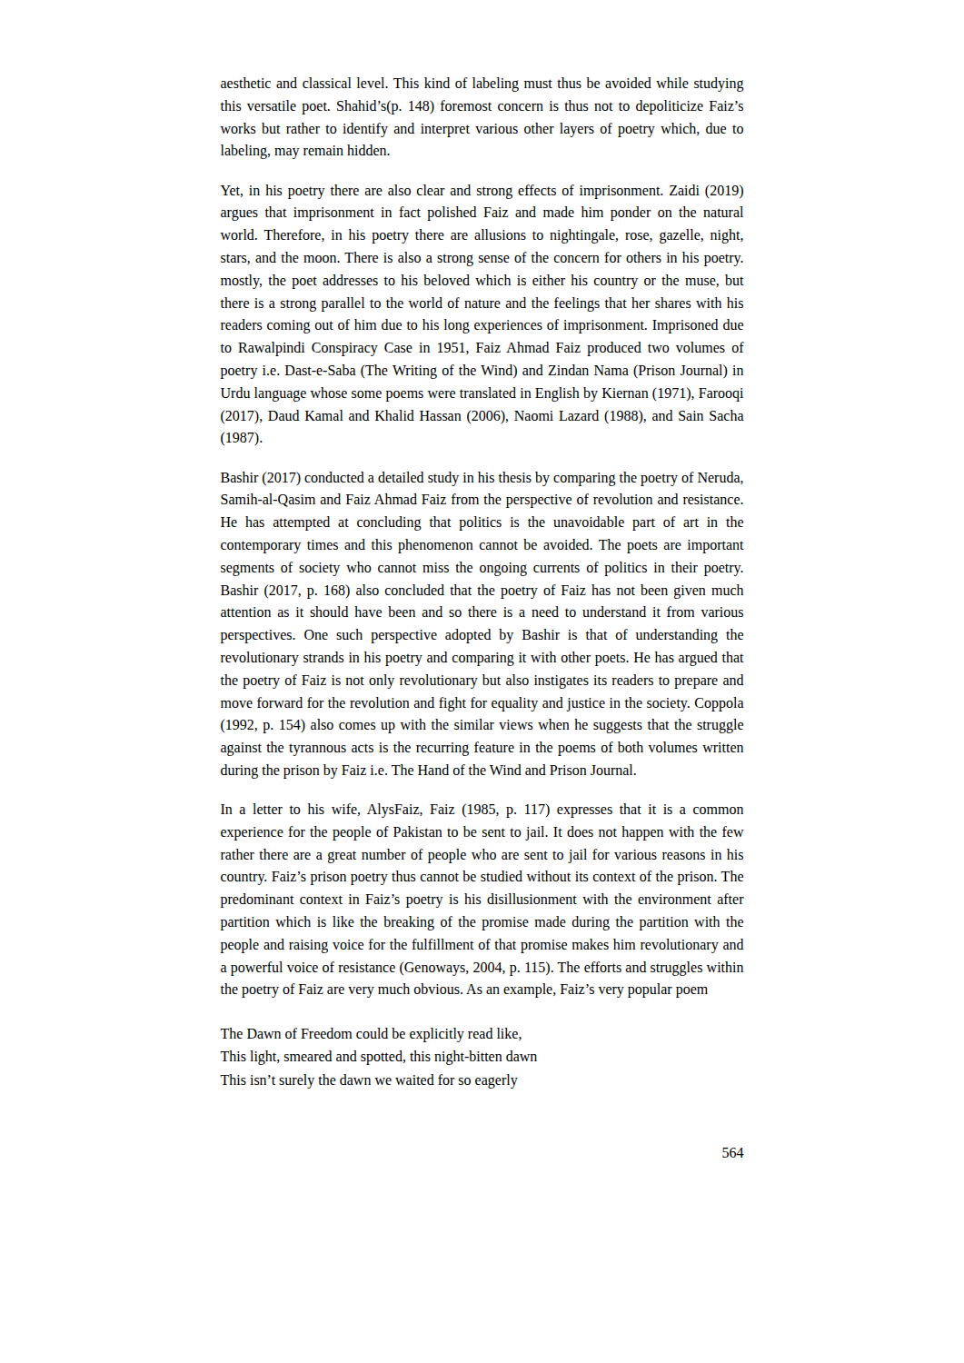aesthetic and classical level. This kind of labeling must thus be avoided while studying this versatile poet. Shahid’s(p. 148) foremost concern is thus not to depoliticize Faiz’s works but rather to identify and interpret various other layers of poetry which, due to labeling, may remain hidden.
Yet, in his poetry there are also clear and strong effects of imprisonment. Zaidi (2019) argues that imprisonment in fact polished Faiz and made him ponder on the natural world. Therefore, in his poetry there are allusions to nightingale, rose, gazelle, night, stars, and the moon. There is also a strong sense of the concern for others in his poetry. mostly, the poet addresses to his beloved which is either his country or the muse, but there is a strong parallel to the world of nature and the feelings that her shares with his readers coming out of him due to his long experiences of imprisonment. Imprisoned due to Rawalpindi Conspiracy Case in 1951, Faiz Ahmad Faiz produced two volumes of poetry i.e. Dast-e-Saba (The Writing of the Wind) and Zindan Nama (Prison Journal) in Urdu language whose some poems were translated in English by Kiernan (1971), Farooqi (2017), Daud Kamal and Khalid Hassan (2006), Naomi Lazard (1988), and Sain Sacha (1987).
Bashir (2017) conducted a detailed study in his thesis by comparing the poetry of Neruda, Samih-al-Qasim and Faiz Ahmad Faiz from the perspective of revolution and resistance. He has attempted at concluding that politics is the unavoidable part of art in the contemporary times and this phenomenon cannot be avoided. The poets are important segments of society who cannot miss the ongoing currents of politics in their poetry. Bashir (2017, p. 168) also concluded that the poetry of Faiz has not been given much attention as it should have been and so there is a need to understand it from various perspectives. One such perspective adopted by Bashir is that of understanding the revolutionary strands in his poetry and comparing it with other poets. He has argued that the poetry of Faiz is not only revolutionary but also instigates its readers to prepare and move forward for the revolution and fight for equality and justice in the society. Coppola (1992, p. 154) also comes up with the similar views when he suggests that the struggle against the tyrannous acts is the recurring feature in the poems of both volumes written during the prison by Faiz i.e. The Hand of the Wind and Prison Journal.
In a letter to his wife, AlysFaiz, Faiz (1985, p. 117) expresses that it is a common experience for the people of Pakistan to be sent to jail. It does not happen with the few rather there are a great number of people who are sent to jail for various reasons in his country. Faiz’s prison poetry thus cannot be studied without its context of the prison. The predominant context in Faiz’s poetry is his disillusionment with the environment after partition which is like the breaking of the promise made during the partition with the people and raising voice for the fulfillment of that promise makes him revolutionary and a powerful voice of resistance (Genoways, 2004, p. 115). The efforts and struggles within the poetry of Faiz are very much obvious. As an example, Faiz’s very popular poem
The Dawn of Freedom could be explicitly read like,
This light, smeared and spotted, this night-bitten dawn
This isn’t surely the dawn we waited for so eagerly
564